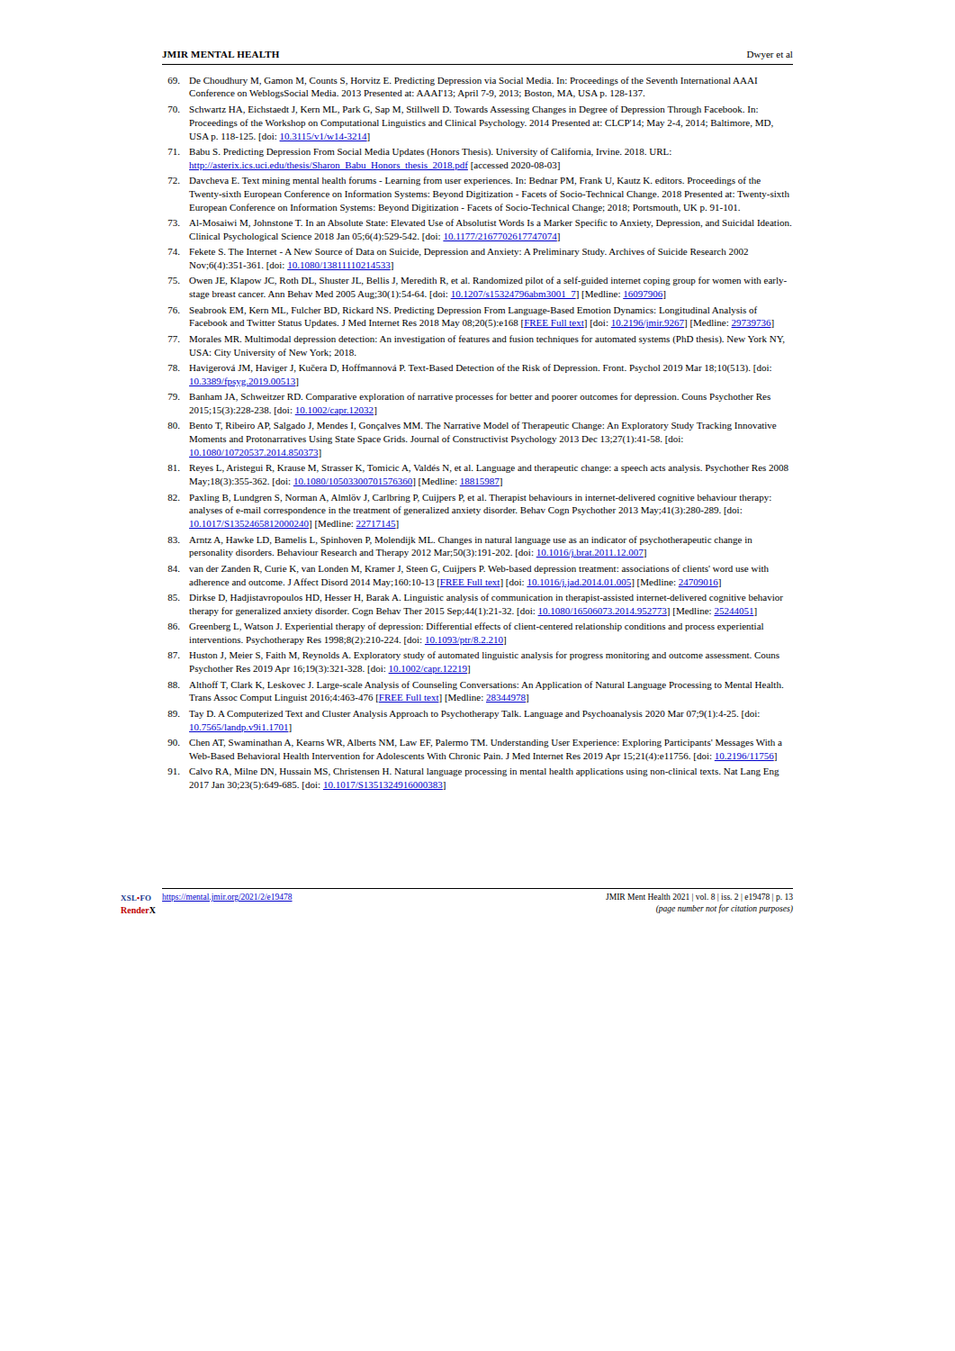JMIR MENTAL HEALTH
Dwyer et al
69. De Choudhury M, Gamon M, Counts S, Horvitz E. Predicting Depression via Social Media. In: Proceedings of the Seventh International AAAI Conference on WeblogsSocial Media. 2013 Presented at: AAAI'13; April 7-9, 2013; Boston, MA, USA p. 128-137.
70. Schwartz HA, Eichstaedt J, Kern ML, Park G, Sap M, Stillwell D. Towards Assessing Changes in Degree of Depression Through Facebook. In: Proceedings of the Workshop on Computational Linguistics and Clinical Psychology. 2014 Presented at: CLCP'14; May 2-4, 2014; Baltimore, MD, USA p. 118-125. [doi: 10.3115/v1/w14-3214]
71. Babu S. Predicting Depression From Social Media Updates (Honors Thesis). University of California, Irvine. 2018. URL: http://asterix.ics.uci.edu/thesis/Sharon_Babu_Honors_thesis_2018.pdf [accessed 2020-08-03]
72. Davcheva E. Text mining mental health forums - Learning from user experiences. In: Bednar PM, Frank U, Kautz K. editors. Proceedings of the Twenty-sixth European Conference on Information Systems: Beyond Digitization - Facets of Socio-Technical Change. 2018 Presented at: Twenty-sixth European Conference on Information Systems: Beyond Digitization - Facets of Socio-Technical Change; 2018; Portsmouth, UK p. 91-101.
73. Al-Mosaiwi M, Johnstone T. In an Absolute State: Elevated Use of Absolutist Words Is a Marker Specific to Anxiety, Depression, and Suicidal Ideation. Clinical Psychological Science 2018 Jan 05;6(4):529-542. [doi: 10.1177/2167702617747074]
74. Fekete S. The Internet - A New Source of Data on Suicide, Depression and Anxiety: A Preliminary Study. Archives of Suicide Research 2002 Nov;6(4):351-361. [doi: 10.1080/13811110214533]
75. Owen JE, Klapow JC, Roth DL, Shuster JL, Bellis J, Meredith R, et al. Randomized pilot of a self-guided internet coping group for women with early-stage breast cancer. Ann Behav Med 2005 Aug;30(1):54-64. [doi: 10.1207/s15324796abm3001_7] [Medline: 16097906]
76. Seabrook EM, Kern ML, Fulcher BD, Rickard NS. Predicting Depression From Language-Based Emotion Dynamics: Longitudinal Analysis of Facebook and Twitter Status Updates. J Med Internet Res 2018 May 08;20(5):e168 [FREE Full text] [doi: 10.2196/jmir.9267] [Medline: 29739736]
77. Morales MR. Multimodal depression detection: An investigation of features and fusion techniques for automated systems (PhD thesis). New York NY, USA: City University of New York; 2018.
78. Havigerová JM, Haviger J, Kučera D, Hoffmannová P. Text-Based Detection of the Risk of Depression. Front. Psychol 2019 Mar 18;10(513). [doi: 10.3389/fpsyg.2019.00513]
79. Banham JA, Schweitzer RD. Comparative exploration of narrative processes for better and poorer outcomes for depression. Couns Psychother Res 2015;15(3):228-238. [doi: 10.1002/capr.12032]
80. Bento T, Ribeiro AP, Salgado J, Mendes I, Gonçalves MM. The Narrative Model of Therapeutic Change: An Exploratory Study Tracking Innovative Moments and Protonarratives Using State Space Grids. Journal of Constructivist Psychology 2013 Dec 13;27(1):41-58. [doi: 10.1080/10720537.2014.850373]
81. Reyes L, Aristegui R, Krause M, Strasser K, Tomicic A, Valdés N, et al. Language and therapeutic change: a speech acts analysis. Psychother Res 2008 May;18(3):355-362. [doi: 10.1080/10503300701576360] [Medline: 18815987]
82. Paxling B, Lundgren S, Norman A, Almlöv J, Carlbring P, Cuijpers P, et al. Therapist behaviours in internet-delivered cognitive behaviour therapy: analyses of e-mail correspondence in the treatment of generalized anxiety disorder. Behav Cogn Psychother 2013 May;41(3):280-289. [doi: 10.1017/S1352465812000240] [Medline: 22717145]
83. Arntz A, Hawke LD, Bamelis L, Spinhoven P, Molendijk ML. Changes in natural language use as an indicator of psychotherapeutic change in personality disorders. Behaviour Research and Therapy 2012 Mar;50(3):191-202. [doi: 10.1016/j.brat.2011.12.007]
84. van der Zanden R, Curie K, van Londen M, Kramer J, Steen G, Cuijpers P. Web-based depression treatment: associations of clients' word use with adherence and outcome. J Affect Disord 2014 May;160:10-13 [FREE Full text] [doi: 10.1016/j.jad.2014.01.005] [Medline: 24709016]
85. Dirkse D, Hadjistavropoulos HD, Hesser H, Barak A. Linguistic analysis of communication in therapist-assisted internet-delivered cognitive behavior therapy for generalized anxiety disorder. Cogn Behav Ther 2015 Sep;44(1):21-32. [doi: 10.1080/16506073.2014.952773] [Medline: 25244051]
86. Greenberg L, Watson J. Experiential therapy of depression: Differential effects of client-centered relationship conditions and process experiential interventions. Psychotherapy Res 1998;8(2):210-224. [doi: 10.1093/ptr/8.2.210]
87. Huston J, Meier S, Faith M, Reynolds A. Exploratory study of automated linguistic analysis for progress monitoring and outcome assessment. Couns Psychother Res 2019 Apr 16;19(3):321-328. [doi: 10.1002/capr.12219]
88. Althoff T, Clark K, Leskovec J. Large-scale Analysis of Counseling Conversations: An Application of Natural Language Processing to Mental Health. Trans Assoc Comput Linguist 2016;4:463-476 [FREE Full text] [Medline: 28344978]
89. Tay D. A Computerized Text and Cluster Analysis Approach to Psychotherapy Talk. Language and Psychoanalysis 2020 Mar 07;9(1):4-25. [doi: 10.7565/landp.v9i1.1701]
90. Chen AT, Swaminathan A, Kearns WR, Alberts NM, Law EF, Palermo TM. Understanding User Experience: Exploring Participants' Messages With a Web-Based Behavioral Health Intervention for Adolescents With Chronic Pain. J Med Internet Res 2019 Apr 15;21(4):e11756. [doi: 10.2196/11756]
91. Calvo RA, Milne DN, Hussain MS, Christensen H. Natural language processing in mental health applications using non-clinical texts. Nat Lang Eng 2017 Jan 30;23(5):649-685. [doi: 10.1017/S1351324916000383]
XSL•FO
RenderX
https://mental.jmir.org/2021/2/e19478
JMIR Ment Health 2021 | vol. 8 | iss. 2 | e19478 | p. 13 (page number not for citation purposes)